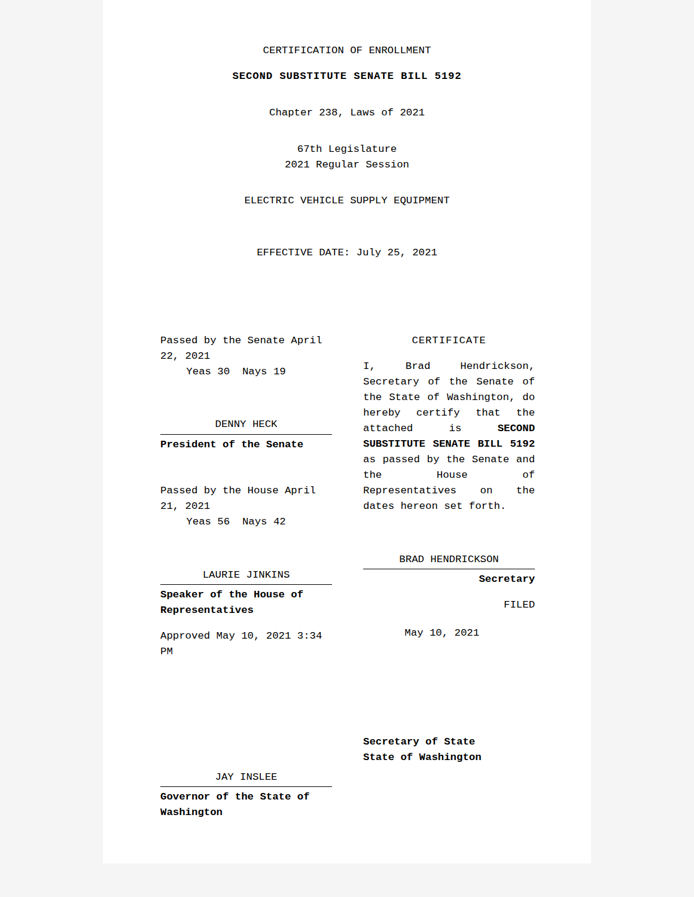CERTIFICATION OF ENROLLMENT
SECOND SUBSTITUTE SENATE BILL 5192
Chapter 238, Laws of 2021
67th Legislature
2021 Regular Session
ELECTRIC VEHICLE SUPPLY EQUIPMENT
EFFECTIVE DATE: July 25, 2021
Passed by the Senate April 22, 2021
Yeas 30 Nays 19
DENNY HECK
President of the Senate
Passed by the House April 21, 2021
Yeas 56 Nays 42
LAURIE JINKINS
Speaker of the House of Representatives
Approved May 10, 2021 3:34 PM
JAY INSLEE
Governor of the State of Washington
CERTIFICATE
I, Brad Hendrickson, Secretary of the Senate of the State of Washington, do hereby certify that the attached is SECOND SUBSTITUTE SENATE BILL 5192 as passed by the Senate and the House of Representatives on the dates hereon set forth.
BRAD HENDRICKSON
Secretary
FILED
May 10, 2021
Secretary of State
State of Washington